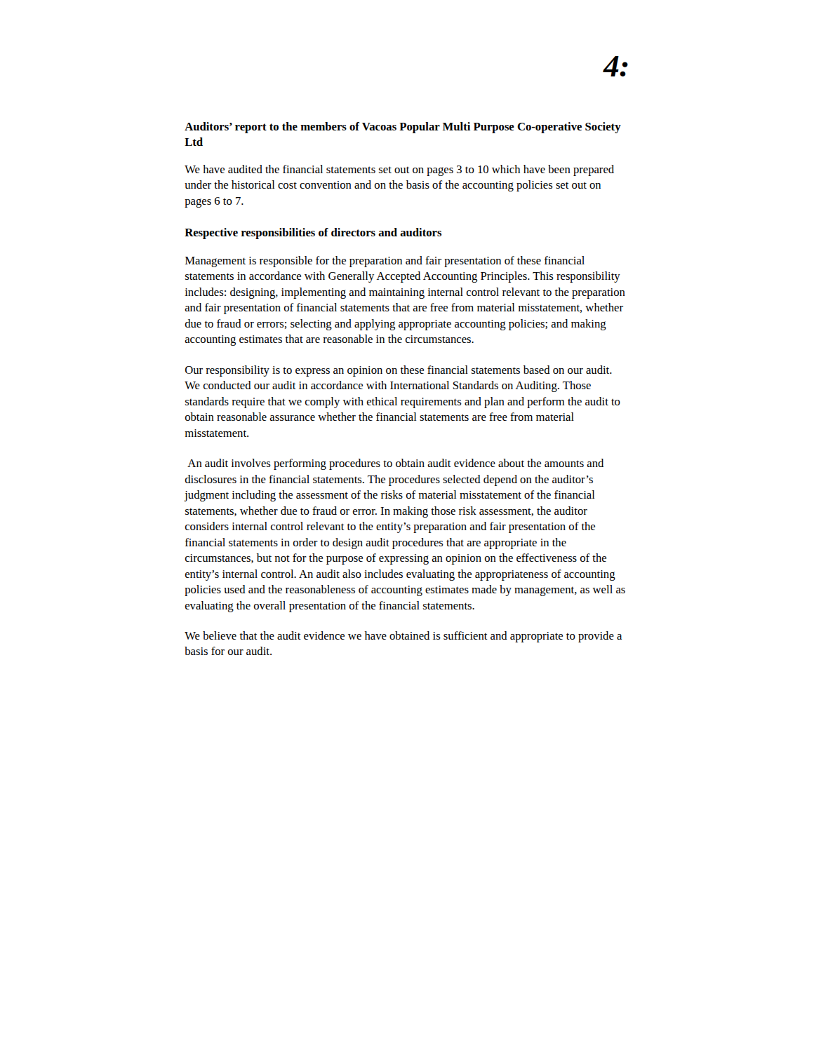4:
Auditors’ report to the members of Vacoas Popular Multi Purpose Co-operative Society Ltd
We have audited the financial statements set out on pages 3 to 10 which have been prepared under the historical cost convention and on the basis of the accounting policies set out on pages 6 to 7.
Respective responsibilities of directors and auditors
Management is responsible for the preparation and fair presentation of these financial statements in accordance with Generally Accepted Accounting Principles. This responsibility includes: designing, implementing and maintaining internal control relevant to the preparation and fair presentation of financial statements that are free from material misstatement, whether due to fraud or errors; selecting and applying appropriate accounting policies; and making accounting estimates that are reasonable in the circumstances.
Our responsibility is to express an opinion on these financial statements based on our audit. We conducted our audit in accordance with International Standards on Auditing. Those standards require that we comply with ethical requirements and plan and perform the audit to obtain reasonable assurance whether the financial statements are free from material misstatement.
An audit involves performing procedures to obtain audit evidence about the amounts and disclosures in the financial statements. The procedures selected depend on the auditor’s judgment including the assessment of the risks of material misstatement of the financial statements, whether due to fraud or error. In making those risk assessment, the auditor considers internal control relevant to the entity’s preparation and fair presentation of the financial statements in order to design audit procedures that are appropriate in the circumstances, but not for the purpose of expressing an opinion on the effectiveness of the entity’s internal control. An audit also includes evaluating the appropriateness of accounting policies used and the reasonableness of accounting estimates made by management, as well as evaluating the overall presentation of the financial statements.
We believe that the audit evidence we have obtained is sufficient and appropriate to provide a basis for our audit.